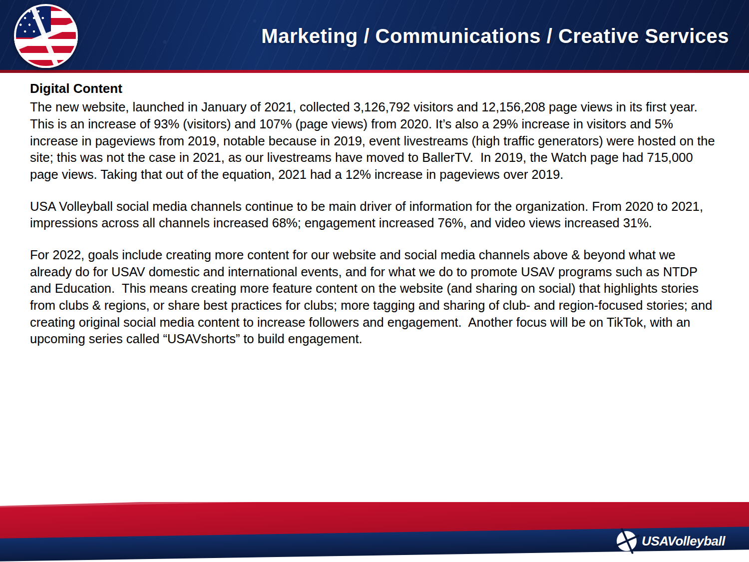Marketing / Communications / Creative Services
Digital Content
The new website, launched in January of 2021, collected 3,126,792 visitors and 12,156,208 page views in its first year. This is an increase of 93% (visitors) and 107% (page views) from 2020. It’s also a 29% increase in visitors and 5% increase in pageviews from 2019, notable because in 2019, event livestreams (high traffic generators) were hosted on the site; this was not the case in 2021, as our livestreams have moved to BallerTV. In 2019, the Watch page had 715,000 page views. Taking that out of the equation, 2021 had a 12% increase in pageviews over 2019.
USA Volleyball social media channels continue to be main driver of information for the organization. From 2020 to 2021, impressions across all channels increased 68%; engagement increased 76%, and video views increased 31%.
For 2022, goals include creating more content for our website and social media channels above & beyond what we already do for USAV domestic and international events, and for what we do to promote USAV programs such as NTDP and Education. This means creating more feature content on the website (and sharing on social) that highlights stories from clubs & regions, or share best practices for clubs; more tagging and sharing of club- and region-focused stories; and creating original social media content to increase followers and engagement. Another focus will be on TikTok, with an upcoming series called “USAVshorts” to build engagement.
USAVolleyball